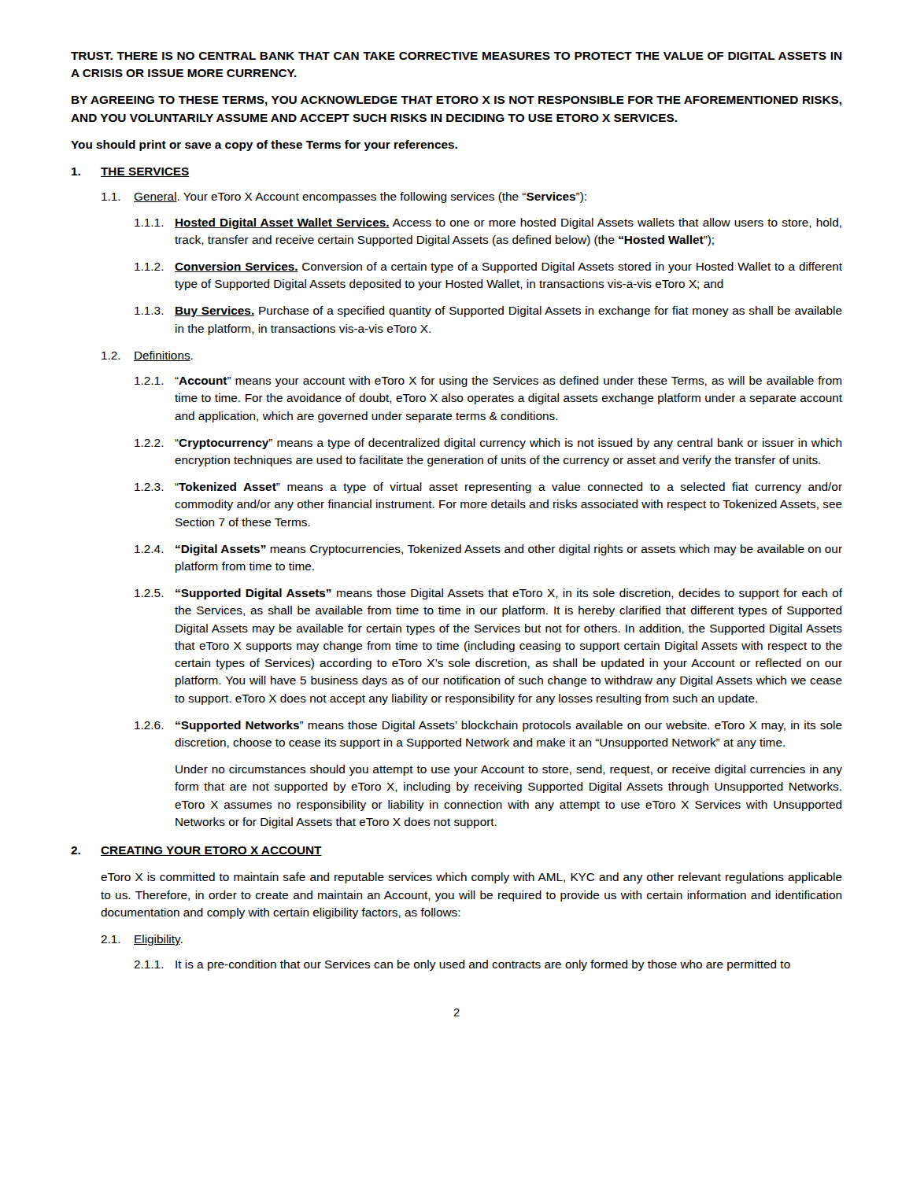TRUST. THERE IS NO CENTRAL BANK THAT CAN TAKE CORRECTIVE MEASURES TO PROTECT THE VALUE OF DIGITAL ASSETS IN A CRISIS OR ISSUE MORE CURRENCY.
BY AGREEING TO THESE TERMS, YOU ACKNOWLEDGE THAT ETORO X IS NOT RESPONSIBLE FOR THE AFOREMENTIONED RISKS, AND YOU VOLUNTARILY ASSUME AND ACCEPT SUCH RISKS IN DECIDING TO USE ETORO X SERVICES.
You should print or save a copy of these Terms for your references.
The Services
General. Your eToro X Account encompasses the following services (the “Services”):
Hosted Digital Asset Wallet Services. Access to one or more hosted Digital Assets wallets that allow users to store, hold, track, transfer and receive certain Supported Digital Assets (as defined below) (the “Hosted Wallet”);
Conversion Services. Conversion of a certain type of a Supported Digital Assets stored in your Hosted Wallet to a different type of Supported Digital Assets deposited to your Hosted Wallet, in transactions vis-a-vis eToro X; and
Buy Services. Purchase of a specified quantity of Supported Digital Assets in exchange for fiat money as shall be available in the platform, in transactions vis-a-vis eToro X.
Definitions.
“Account” means your account with eToro X for using the Services as defined under these Terms, as will be available from time to time. For the avoidance of doubt, eToro X also operates a digital assets exchange platform under a separate account and application, which are governed under separate terms & conditions.
“Cryptocurrency” means a type of decentralized digital currency which is not issued by any central bank or issuer in which encryption techniques are used to facilitate the generation of units of the currency or asset and verify the transfer of units.
“Tokenized Asset” means a type of virtual asset representing a value connected to a selected fiat currency and/or commodity and/or any other financial instrument. For more details and risks associated with respect to Tokenized Assets, see Section 7 of these Terms.
“Digital Assets” means Cryptocurrencies, Tokenized Assets and other digital rights or assets which may be available on our platform from time to time.
“Supported Digital Assets” means those Digital Assets that eToro X, in its sole discretion, decides to support for each of the Services, as shall be available from time to time in our platform. It is hereby clarified that different types of Supported Digital Assets may be available for certain types of the Services but not for others. In addition, the Supported Digital Assets that eToro X supports may change from time to time (including ceasing to support certain Digital Assets with respect to the certain types of Services) according to eToro X’s sole discretion, as shall be updated in your Account or reflected on our platform. You will have 5 business days as of our notification of such change to withdraw any Digital Assets which we cease to support. eToro X does not accept any liability or responsibility for any losses resulting from such an update.
“Supported Networks” means those Digital Assets’ blockchain protocols available on our website. eToro X may, in its sole discretion, choose to cease its support in a Supported Network and make it an “Unsupported Network” at any time.
Under no circumstances should you attempt to use your Account to store, send, request, or receive digital currencies in any form that are not supported by eToro X, including by receiving Supported Digital Assets through Unsupported Networks. eToro X assumes no responsibility or liability in connection with any attempt to use eToro X Services with Unsupported Networks or for Digital Assets that eToro X does not support.
Creating your eToro X Account
eToro X is committed to maintain safe and reputable services which comply with AML, KYC and any other relevant regulations applicable to us. Therefore, in order to create and maintain an Account, you will be required to provide us with certain information and identification documentation and comply with certain eligibility factors, as follows:
Eligibility.
It is a pre-condition that our Services can be only used and contracts are only formed by those who are permitted to
2